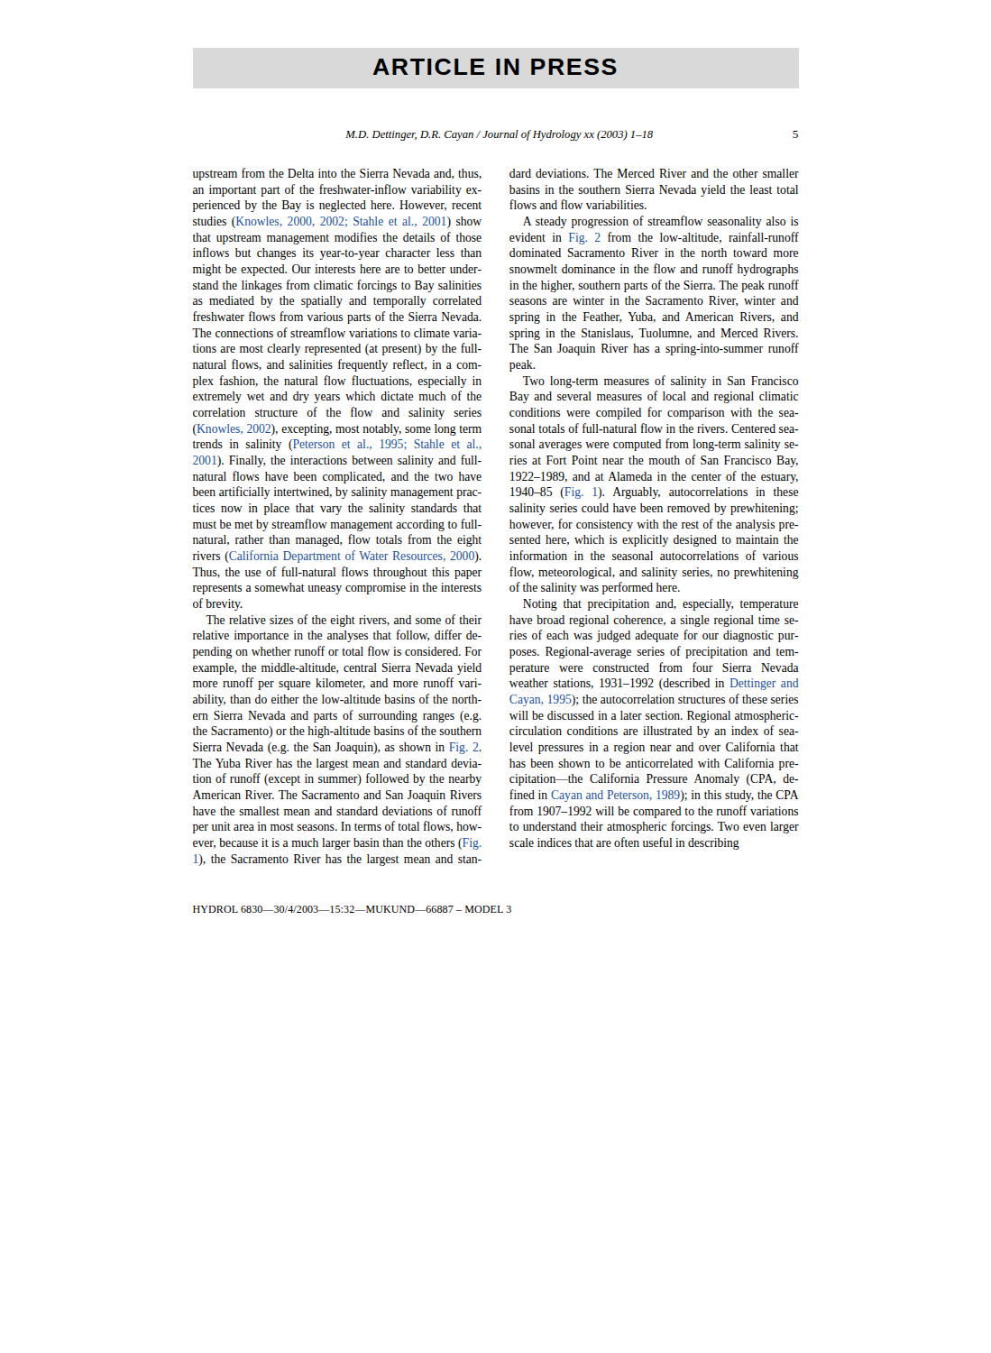ARTICLE IN PRESS
M.D. Dettinger, D.R. Cayan / Journal of Hydrology xx (2003) 1–18 5
upstream from the Delta into the Sierra Nevada and, thus, an important part of the freshwater-inflow variability experienced by the Bay is neglected here. However, recent studies (Knowles, 2000, 2002; Stahle et al., 2001) show that upstream management modifies the details of those inflows but changes its year-to-year character less than might be expected. Our interests here are to better understand the linkages from climatic forcings to Bay salinities as mediated by the spatially and temporally correlated freshwater flows from various parts of the Sierra Nevada. The connections of streamflow variations to climate variations are most clearly represented (at present) by the full-natural flows, and salinities frequently reflect, in a complex fashion, the natural flow fluctuations, especially in extremely wet and dry years which dictate much of the correlation structure of the flow and salinity series (Knowles, 2002), excepting, most notably, some long term trends in salinity (Peterson et al., 1995; Stahle et al., 2001). Finally, the interactions between salinity and full-natural flows have been complicated, and the two have been artificially intertwined, by salinity management practices now in place that vary the salinity standards that must be met by streamflow management according to full-natural, rather than managed, flow totals from the eight rivers (California Department of Water Resources, 2000). Thus, the use of full-natural flows throughout this paper represents a somewhat uneasy compromise in the interests of brevity.
The relative sizes of the eight rivers, and some of their relative importance in the analyses that follow, differ depending on whether runoff or total flow is considered. For example, the middle-altitude, central Sierra Nevada yield more runoff per square kilometer, and more runoff variability, than do either the low-altitude basins of the northern Sierra Nevada and parts of surrounding ranges (e.g. the Sacramento) or the high-altitude basins of the southern Sierra Nevada (e.g. the San Joaquin), as shown in Fig. 2. The Yuba River has the largest mean and standard deviation of runoff (except in summer) followed by the nearby American River. The Sacramento and San Joaquin Rivers have the smallest mean and standard deviations of runoff per unit area in most seasons. In terms of total flows, however, because it is a much larger basin than the others (Fig. 1), the Sacramento River has the largest mean and standard deviations. The Merced River and the other smaller basins in the southern Sierra Nevada yield the least total flows and flow variabilities.
A steady progression of streamflow seasonality also is evident in Fig. 2 from the low-altitude, rainfall-runoff dominated Sacramento River in the north toward more snowmelt dominance in the flow and runoff hydrographs in the higher, southern parts of the Sierra. The peak runoff seasons are winter in the Sacramento River, winter and spring in the Feather, Yuba, and American Rivers, and spring in the Stanislaus, Tuolumne, and Merced Rivers. The San Joaquin River has a spring-into-summer runoff peak.
Two long-term measures of salinity in San Francisco Bay and several measures of local and regional climatic conditions were compiled for comparison with the seasonal totals of full-natural flow in the rivers. Centered seasonal averages were computed from long-term salinity series at Fort Point near the mouth of San Francisco Bay, 1922–1989, and at Alameda in the center of the estuary, 1940–85 (Fig. 1). Arguably, autocorrelations in these salinity series could have been removed by prewhitening; however, for consistency with the rest of the analysis presented here, which is explicitly designed to maintain the information in the seasonal autocorrelations of various flow, meteorological, and salinity series, no prewhitening of the salinity was performed here.
Noting that precipitation and, especially, temperature have broad regional coherence, a single regional time series of each was judged adequate for our diagnostic purposes. Regional-average series of precipitation and temperature were constructed from four Sierra Nevada weather stations, 1931–1992 (described in Dettinger and Cayan, 1995); the autocorrelation structures of these series will be discussed in a later section. Regional atmospheric-circulation conditions are illustrated by an index of sea-level pressures in a region near and over California that has been shown to be anticorrelated with California precipitation—the California Pressure Anomaly (CPA, defined in Cayan and Peterson, 1989); in this study, the CPA from 1907–1992 will be compared to the runoff variations to understand their atmospheric forcings. Two even larger scale indices that are often useful in describing
HYDROL 6830—30/4/2003—15:32—MUKUND—66887 – MODEL 3